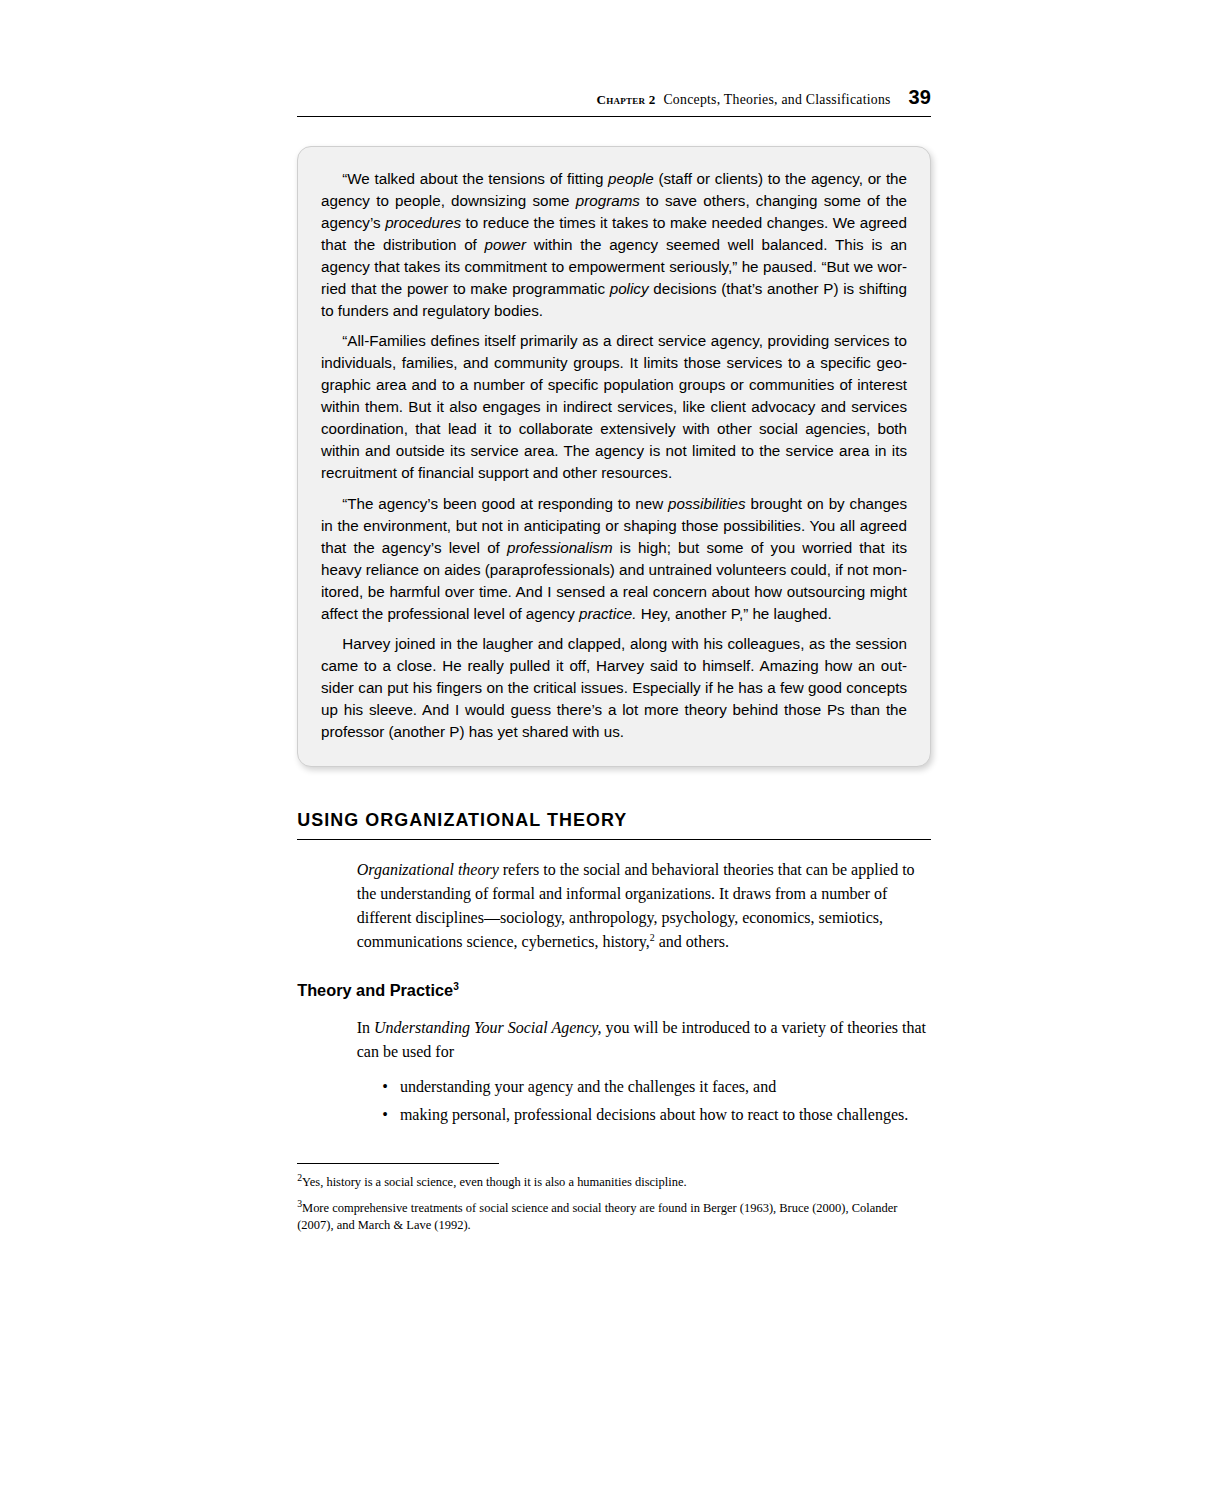Chapter 2 Concepts, Theories, and Classifications 39
“We talked about the tensions of fitting people (staff or clients) to the agency, or the agency to people, downsizing some programs to save others, changing some of the agency’s procedures to reduce the times it takes to make needed changes. We agreed that the distribution of power within the agency seemed well balanced. This is an agency that takes its commitment to empowerment seriously,” he paused. “But we worried that the power to make programmatic policy decisions (that’s another P) is shifting to funders and regulatory bodies.
“All-Families defines itself primarily as a direct service agency, providing services to individuals, families, and community groups. It limits those services to a specific geographic area and to a number of specific population groups or communities of interest within them. But it also engages in indirect services, like client advocacy and services coordination, that lead it to collaborate extensively with other social agencies, both within and outside its service area. The agency is not limited to the service area in its recruitment of financial support and other resources.
“The agency’s been good at responding to new possibilities brought on by changes in the environment, but not in anticipating or shaping those possibilities. You all agreed that the agency’s level of professionalism is high; but some of you worried that its heavy reliance on aides (paraprofessionals) and untrained volunteers could, if not monitored, be harmful over time. And I sensed a real concern about how outsourcing might affect the professional level of agency practice. Hey, another P,” he laughed.
Harvey joined in the laugher and clapped, along with his colleagues, as the session came to a close. He really pulled it off, Harvey said to himself. Amazing how an outsider can put his fingers on the critical issues. Especially if he has a few good concepts up his sleeve. And I would guess there’s a lot more theory behind those Ps than the professor (another P) has yet shared with us.
Using Organizational Theory
Organizational theory refers to the social and behavioral theories that can be applied to the understanding of formal and informal organizations. It draws from a number of different disciplines—sociology, anthropology, psychology, economics, semiotics, communications science, cybernetics, history,2 and others.
Theory and Practice3
In Understanding Your Social Agency, you will be introduced to a variety of theories that can be used for
understanding your agency and the challenges it faces, and
making personal, professional decisions about how to react to those challenges.
2Yes, history is a social science, even though it is also a humanities discipline.
3More comprehensive treatments of social science and social theory are found in Berger (1963), Bruce (2000), Colander (2007), and March & Lave (1992).